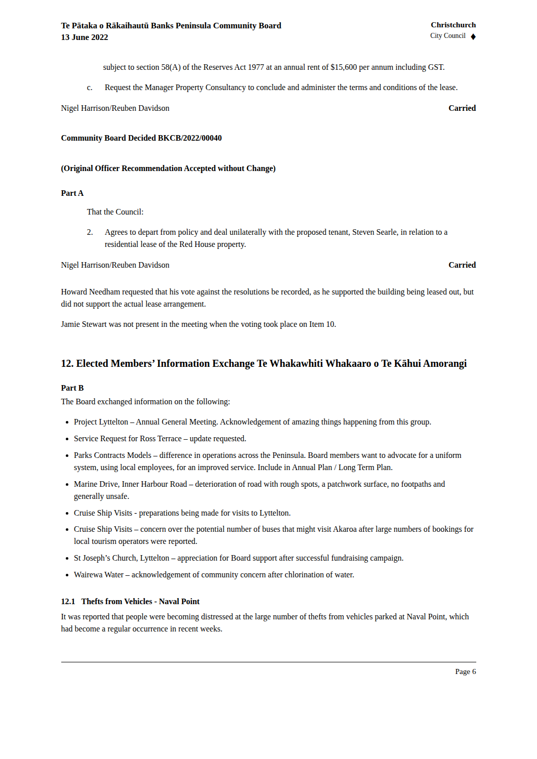Te Pātaka o Rākaihautū Banks Peninsula Community Board
13 June 2022
Christchurch City Council ♦
subject to section 58(A) of the Reserves Act 1977 at an annual rent of $15,600 per annum including GST.
c.
Request the Manager Property Consultancy to conclude and administer the terms and conditions of the lease.
Nigel Harrison/Reuben Davidson Carried
Community Board Decided BKCB/2022/00040
(Original Officer Recommendation Accepted without Change)
Part A
That the Council:
2.
Agrees to depart from policy and deal unilaterally with the proposed tenant, Steven Searle, in relation to a residential lease of the Red House property.
Nigel Harrison/Reuben Davidson Carried
Howard Needham requested that his vote against the resolutions be recorded, as he supported the building being leased out, but did not support the actual lease arrangement.
Jamie Stewart was not present in the meeting when the voting took place on Item 10.
12. Elected Members’ Information Exchange Te Whakawhiti Whakaaro o Te Kāhui Amorangi
Part B
The Board exchanged information on the following:
Project Lyttelton – Annual General Meeting. Acknowledgement of amazing things happening from this group.
Service Request for Ross Terrace – update requested.
Parks Contracts Models – difference in operations across the Peninsula. Board members want to advocate for a uniform system, using local employees, for an improved service. Include in Annual Plan / Long Term Plan.
Marine Drive, Inner Harbour Road – deterioration of road with rough spots, a patchwork surface, no footpaths and generally unsafe.
Cruise Ship Visits - preparations being made for visits to Lyttelton.
Cruise Ship Visits – concern over the potential number of buses that might visit Akaroa after large numbers of bookings for local tourism operators were reported.
St Joseph’s Church, Lyttelton – appreciation for Board support after successful fundraising campaign.
Wairewa Water – acknowledgement of community concern after chlorination of water.
12.1 Thefts from Vehicles - Naval Point
It was reported that people were becoming distressed at the large number of thefts from vehicles parked at Naval Point, which had become a regular occurrence in recent weeks.
Page 6